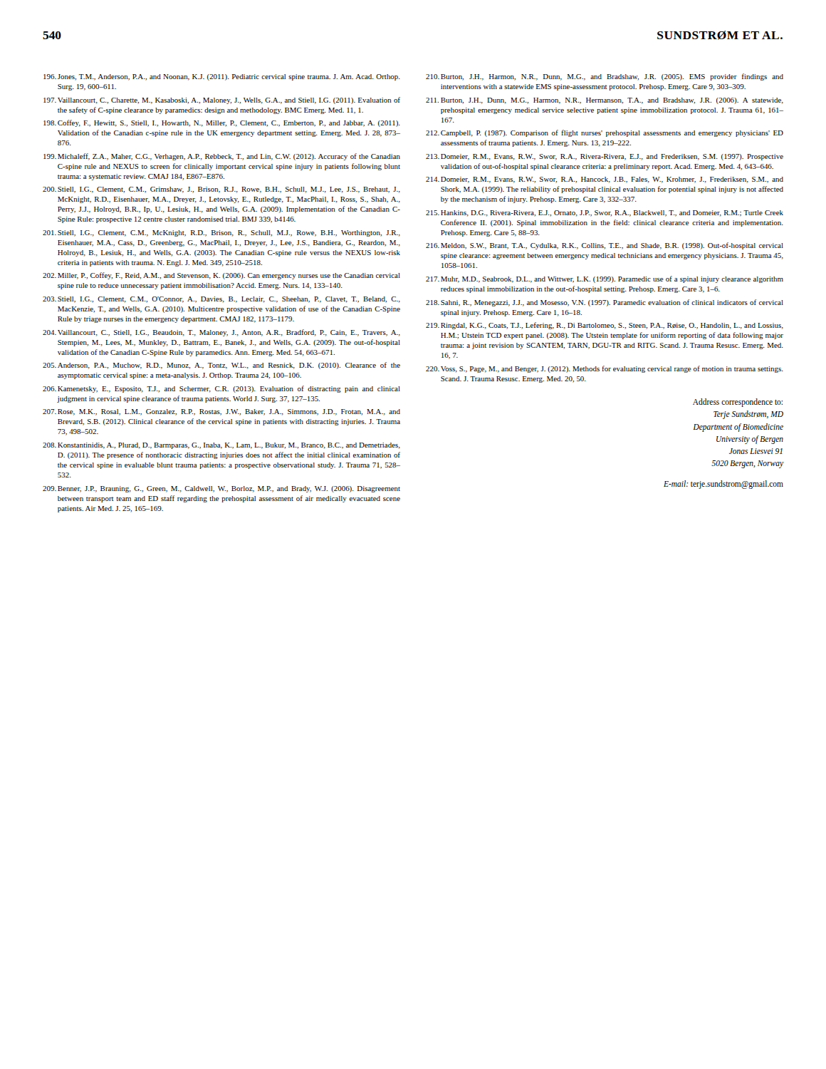540 SUNDSTRØM ET AL.
196. Jones, T.M., Anderson, P.A., and Noonan, K.J. (2011). Pediatric cervical spine trauma. J. Am. Acad. Orthop. Surg. 19, 600–611.
197. Vaillancourt, C., Charette, M., Kasaboski, A., Maloney, J., Wells, G.A., and Stiell, I.G. (2011). Evaluation of the safety of C-spine clearance by paramedics: design and methodology. BMC Emerg. Med. 11, 1.
198. Coffey, F., Hewitt, S., Stiell, I., Howarth, N., Miller, P., Clement, C., Emberton, P., and Jabbar, A. (2011). Validation of the Canadian c-spine rule in the UK emergency department setting. Emerg. Med. J. 28, 873–876.
199. Michaleff, Z.A., Maher, C.G., Verhagen, A.P., Rebbeck, T., and Lin, C.W. (2012). Accuracy of the Canadian C-spine rule and NEXUS to screen for clinically important cervical spine injury in patients following blunt trauma: a systematic review. CMAJ 184, E867–E876.
200. Stiell, I.G., Clement, C.M., Grimshaw, J., Brison, R.J., Rowe, B.H., Schull, M.J., Lee, J.S., Brehaut, J., McKnight, R.D., Eisenhauer, M.A., Dreyer, J., Letovsky, E., Rutledge, T., MacPhail, I., Ross, S., Shah, A., Perry, J.J., Holroyd, B.R., Ip, U., Lesiuk, H., and Wells, G.A. (2009). Implementation of the Canadian C-Spine Rule: prospective 12 centre cluster randomised trial. BMJ 339, b4146.
201. Stiell, I.G., Clement, C.M., McKnight, R.D., Brison, R., Schull, M.J., Rowe, B.H., Worthington, J.R., Eisenhauer, M.A., Cass, D., Greenberg, G., MacPhail, I., Dreyer, J., Lee, J.S., Bandiera, G., Reardon, M., Holroyd, B., Lesiuk, H., and Wells, G.A. (2003). The Canadian C-spine rule versus the NEXUS low-risk criteria in patients with trauma. N. Engl. J. Med. 349, 2510–2518.
202. Miller, P., Coffey, F., Reid, A.M., and Stevenson, K. (2006). Can emergency nurses use the Canadian cervical spine rule to reduce unnecessary patient immobilisation? Accid. Emerg. Nurs. 14, 133–140.
203. Stiell, I.G., Clement, C.M., O'Connor, A., Davies, B., Leclair, C., Sheehan, P., Clavet, T., Beland, C., MacKenzie, T., and Wells, G.A. (2010). Multicentre prospective validation of use of the Canadian C-Spine Rule by triage nurses in the emergency department. CMAJ 182, 1173–1179.
204. Vaillancourt, C., Stiell, I.G., Beaudoin, T., Maloney, J., Anton, A.R., Bradford, P., Cain, E., Travers, A., Stempien, M., Lees, M., Munkley, D., Battram, E., Banek, J., and Wells, G.A. (2009). The out-of-hospital validation of the Canadian C-Spine Rule by paramedics. Ann. Emerg. Med. 54, 663–671.
205. Anderson, P.A., Muchow, R.D., Munoz, A., Tontz, W.L., and Resnick, D.K. (2010). Clearance of the asymptomatic cervical spine: a meta-analysis. J. Orthop. Trauma 24, 100–106.
206. Kamenetsky, E., Esposito, T.J., and Schermer, C.R. (2013). Evaluation of distracting pain and clinical judgment in cervical spine clearance of trauma patients. World J. Surg. 37, 127–135.
207. Rose, M.K., Rosal, L.M., Gonzalez, R.P., Rostas, J.W., Baker, J.A., Simmons, J.D., Frotan, M.A., and Brevard, S.B. (2012). Clinical clearance of the cervical spine in patients with distracting injuries. J. Trauma 73, 498–502.
208. Konstantinidis, A., Plurad, D., Barmparas, G., Inaba, K., Lam, L., Bukur, M., Branco, B.C., and Demetriades, D. (2011). The presence of nonthoracic distracting injuries does not affect the initial clinical examination of the cervical spine in evaluable blunt trauma patients: a prospective observational study. J. Trauma 71, 528–532.
209. Benner, J.P., Brauning, G., Green, M., Caldwell, W., Borloz, M.P., and Brady, W.J. (2006). Disagreement between transport team and ED staff regarding the prehospital assessment of air medically evacuated scene patients. Air Med. J. 25, 165–169.
210. Burton, J.H., Harmon, N.R., Dunn, M.G., and Bradshaw, J.R. (2005). EMS provider findings and interventions with a statewide EMS spine-assessment protocol. Prehosp. Emerg. Care 9, 303–309.
211. Burton, J.H., Dunn, M.G., Harmon, N.R., Hermanson, T.A., and Bradshaw, J.R. (2006). A statewide, prehospital emergency medical service selective patient spine immobilization protocol. J. Trauma 61, 161–167.
212. Campbell, P. (1987). Comparison of flight nurses' prehospital assessments and emergency physicians' ED assessments of trauma patients. J. Emerg. Nurs. 13, 219–222.
213. Domeier, R.M., Evans, R.W., Swor, R.A., Rivera-Rivera, E.J., and Frederiksen, S.M. (1997). Prospective validation of out-of-hospital spinal clearance criteria: a preliminary report. Acad. Emerg. Med. 4, 643–646.
214. Domeier, R.M., Evans, R.W., Swor, R.A., Hancock, J.B., Fales, W., Krohmer, J., Frederiksen, S.M., and Shork, M.A. (1999). The reliability of prehospital clinical evaluation for potential spinal injury is not affected by the mechanism of injury. Prehosp. Emerg. Care 3, 332–337.
215. Hankins, D.G., Rivera-Rivera, E.J., Ornato, J.P., Swor, R.A., Blackwell, T., and Domeier, R.M.; Turtle Creek Conference II. (2001). Spinal immobilization in the field: clinical clearance criteria and implementation. Prehosp. Emerg. Care 5, 88–93.
216. Meldon, S.W., Brant, T.A., Cydulka, R.K., Collins, T.E., and Shade, B.R. (1998). Out-of-hospital cervical spine clearance: agreement between emergency medical technicians and emergency physicians. J. Trauma 45, 1058–1061.
217. Muhr, M.D., Seabrook, D.L., and Wittwer, L.K. (1999). Paramedic use of a spinal injury clearance algorithm reduces spinal immobilization in the out-of-hospital setting. Prehosp. Emerg. Care 3, 1–6.
218. Sahni, R., Menegazzi, J.J., and Mosesso, V.N. (1997). Paramedic evaluation of clinical indicators of cervical spinal injury. Prehosp. Emerg. Care 1, 16–18.
219. Ringdal, K.G., Coats, T.J., Lefering, R., Di Bartolomeo, S., Steen, P.A., Røise, O., Handolin, L., and Lossius, H.M.; Utstein TCD expert panel. (2008). The Utstein template for uniform reporting of data following major trauma: a joint revision by SCANTEM, TARN, DGU-TR and RITG. Scand. J. Trauma Resusc. Emerg. Med. 16, 7.
220. Voss, S., Page, M., and Benger, J. (2012). Methods for evaluating cervical range of motion in trauma settings. Scand. J. Trauma Resusc. Emerg. Med. 20, 50.
Address correspondence to:
Terje Sundstrøm, MD
Department of Biomedicine
University of Bergen
Jonas Liesvei 91
5020 Bergen, Norway
E-mail: terje.sundstrom@gmail.com